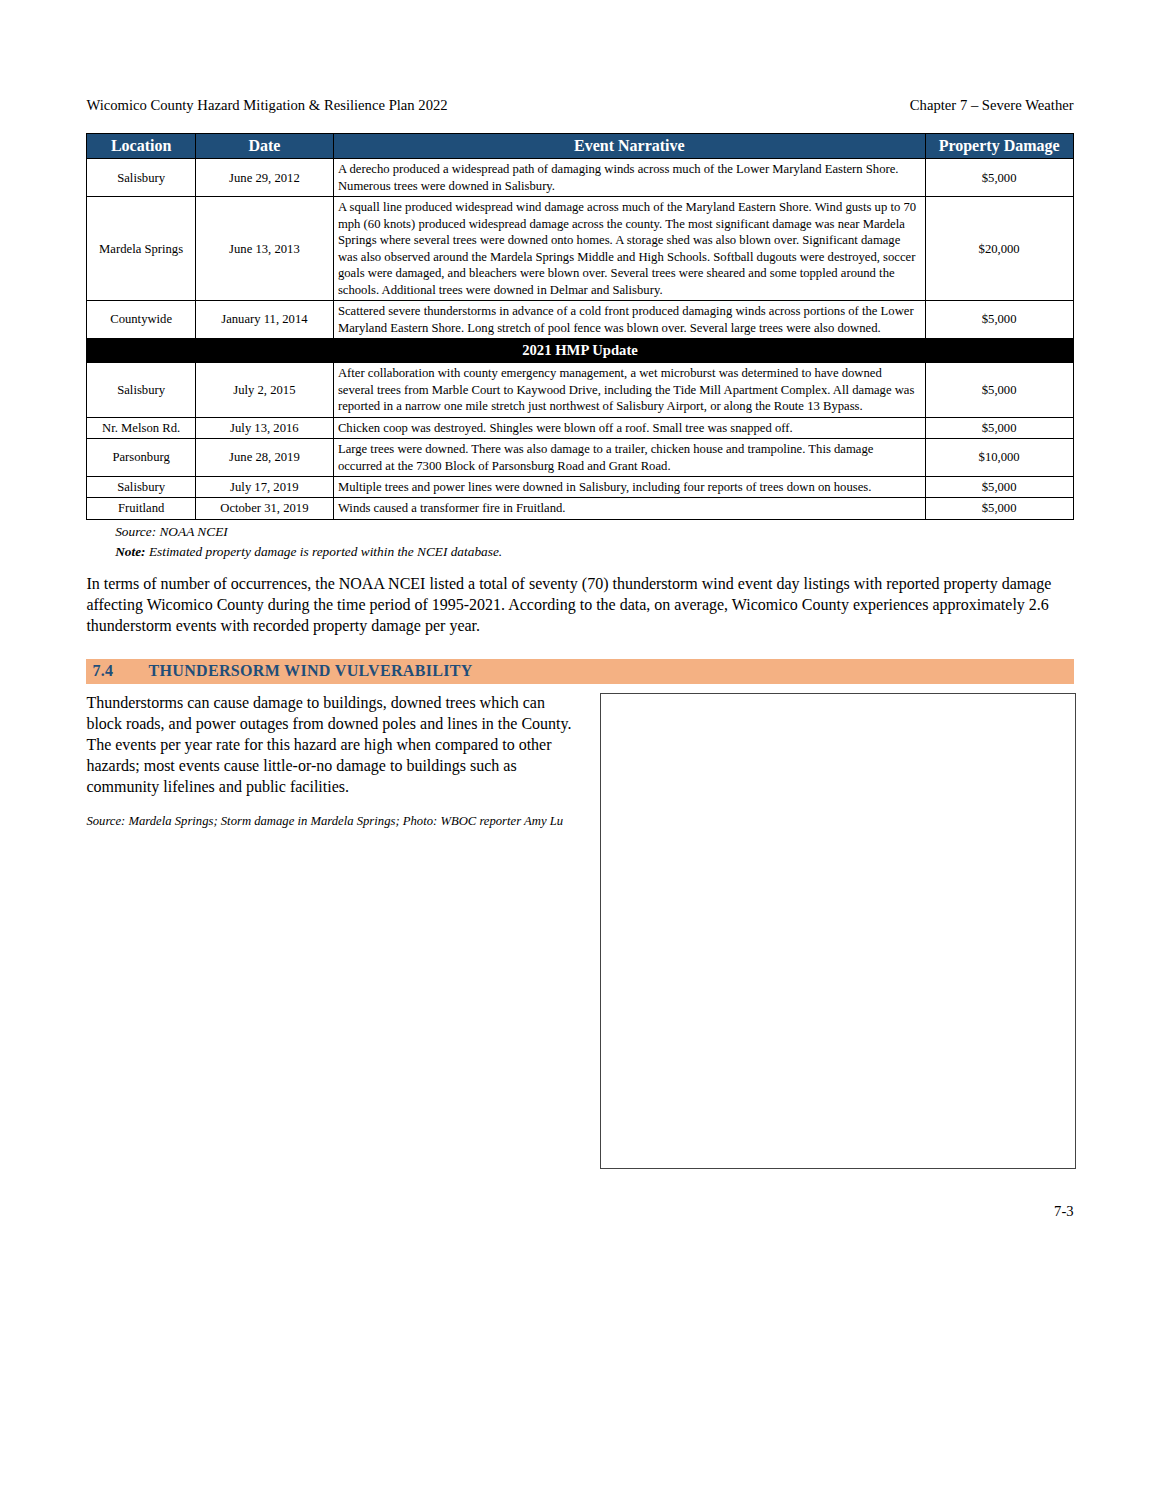Wicomico County Hazard Mitigation & Resilience Plan 2022 Chapter 7 – Severe Weather
| Location | Date | Event Narrative | Property Damage |
| --- | --- | --- | --- |
| Salisbury | June 29, 2012 | A derecho produced a widespread path of damaging winds across much of the Lower Maryland Eastern Shore. Numerous trees were downed in Salisbury. | $5,000 |
| Mardela Springs | June 13, 2013 | A squall line produced widespread wind damage across much of the Maryland Eastern Shore. Wind gusts up to 70 mph (60 knots) produced widespread damage across the county. The most significant damage was near Mardela Springs where several trees were downed onto homes. A storage shed was also blown over. Significant damage was also observed around the Mardela Springs Middle and High Schools. Softball dugouts were destroyed, soccer goals were damaged, and bleachers were blown over. Several trees were sheared and some toppled around the schools. Additional trees were downed in Delmar and Salisbury. | $20,000 |
| Countywide | January 11, 2014 | Scattered severe thunderstorms in advance of a cold front produced damaging winds across portions of the Lower Maryland Eastern Shore. Long stretch of pool fence was blown over. Several large trees were also downed. | $5,000 |
| 2021 HMP Update |
| Salisbury | July 2, 2015 | After collaboration with county emergency management, a wet microburst was determined to have downed several trees from Marble Court to Kaywood Drive, including the Tide Mill Apartment Complex. All damage was reported in a narrow one mile stretch just northwest of Salisbury Airport, or along the Route 13 Bypass. | $5,000 |
| Nr. Melson Rd. | July 13, 2016 | Chicken coop was destroyed. Shingles were blown off a roof. Small tree was snapped off. | $5,000 |
| Parsonburg | June 28, 2019 | Large trees were downed. There was also damage to a trailer, chicken house and trampoline. This damage occurred at the 7300 Block of Parsonsburg Road and Grant Road. | $10,000 |
| Salisbury | July 17, 2019 | Multiple trees and power lines were downed in Salisbury, including four reports of trees down on houses. | $5,000 |
| Fruitland | October 31, 2019 | Winds caused a transformer fire in Fruitland. | $5,000 |
Source: NOAA NCEI
Note: Estimated property damage is reported within the NCEI database.
In terms of number of occurrences, the NOAA NCEI listed a total of seventy (70) thunderstorm wind event day listings with reported property damage affecting Wicomico County during the time period of 1995-2021. According to the data, on average, Wicomico County experiences approximately 2.6 thunderstorm events with recorded property damage per year.
7.4 THUNDERSORM WIND VULVERABILITY
Thunderstorms can cause damage to buildings, downed trees which can block roads, and power outages from downed poles and lines in the County. The events per year rate for this hazard are high when compared to other hazards; most events cause little-or-no damage to buildings such as community lifelines and public facilities.
Source: Mardela Springs; Storm damage in Mardela Springs; Photo: WBOC reporter Amy Lu
7-3